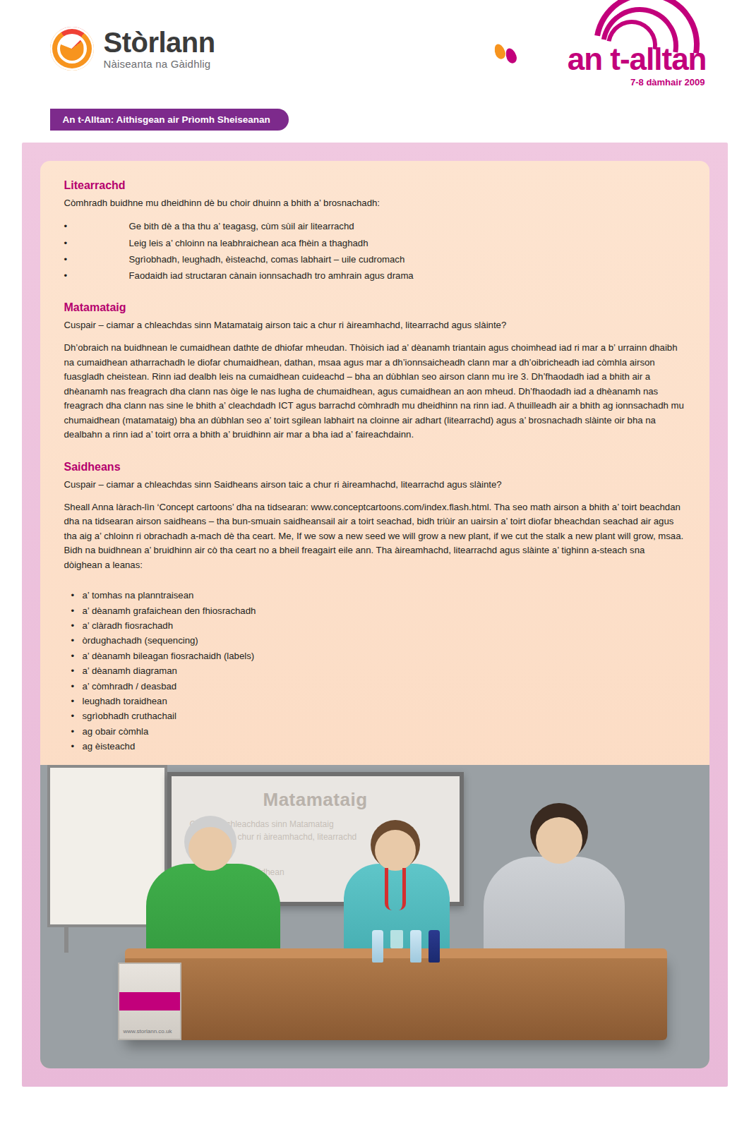Stòrlann
Nàiseanta na Gàidhlig
an t-alltan
7-8 dàmhair 2009
An t-Alltan: Aithisgean air Prìomh Sheiseanan
Litearrachd
Còmhradh buidhne mu dheidhinn dè bu choir dhuinn a bhith a’ brosnachadh:
Ge bith dè a tha thu a’ teagasg, cùm sùil air litearrachd
Leig leis a’ chloinn na leabhraichean aca fhèin a thaghadh
Sgrìobhadh, leughadh, èisteachd, comas labhairt – uile cudromach
Faodaidh iad structaran cànain ionnsachadh tro amhrain agus drama
Matamataig
Cuspair – ciamar a chleachdas sinn Matamataig airson taic a chur ri àireamhachd, litearrachd agus slàinte?
Dh’obraich na buidhnean le cumaidhean dathte de dhiofar mheudan. Thòisich iad a’ dèanamh triantain agus choimhead iad ri mar a b’ urrainn dhaibh na cumaidhean atharrachadh le diofar chumaidhean, dathan, msaa agus mar a dh’ionnsaicheadh clann mar a dh’oibricheadh iad còmhla airson fuasgladh cheistean. Rinn iad dealbh leis na cumaidhean cuideachd – bha an dùbhlan seo airson clann mu ìre 3. Dh’fhaodadh iad a bhith air a dhèanamh nas freagrach dha clann nas òige le nas lugha de chumaidhean, agus cumaidhean an aon mheud. Dh’fhaodadh iad a dhèanamh nas freagrach dha clann nas sine le bhith a’ cleachdadh ICT agus barrachd còmhradh mu dheidhinn na rinn iad. A thuilleadh air a bhith ag ionnsachadh mu chumaidhean (matamataig) bha an dùbhlan seo a’ toirt sgilean labhairt na cloinne air adhart (litearrachd) agus a’ brosnachadh slàinte oir bha na dealbahn a rinn iad a’ toirt orra a bhith a’ bruidhinn air mar a bha iad a’ faireachdainn.
Saidheans
Cuspair – ciamar a chleachdas sinn Saidheans airson taic a chur ri àireamhachd, litearrachd agus slàinte?
Sheall Anna làrach-lìn ‘Concept cartoons’ dha na tidsearan: www.conceptcartoons.com/index.flash.html. Tha seo math airson a bhith a’ toirt beachdan dha na tidsearan airson saidheans – tha bun-smuain saidheansail air a toirt seachad, bidh triùir an uairsin a’ toirt diofar bheachdan seachad air agus tha aig a’ chloinn ri obrachadh a-mach dè tha ceart. Me, If we sow a new seed we will grow a new plant, if we cut the stalk a new plant will grow, msaa. Bidh na buidhnean a’ bruidhinn air cò tha ceart no a bheil freagairt eile ann. Tha àireamhachd, litearrachd agus slàinte a’ tighinn a-steach sna dòighean a leanas:
a’ tomhas na planntraisean
a’ dèanamh grafaichean den fhiosrachadh
a’ clàradh fiosrachadh
òrdughachadh (sequencing)
a’ dèanamh bileagan fiosrachaidh (labels)
a’ dèanamh diagraman
a’ còmhradh / deasbad
leughadh toraidhean
sgrìobhadh cruthachail
ag obair còmhla
ag èisteachd
Matamataig
Ciamar a chleachdas sinn Matamataig
airson taic a chur ri àireamhachd, litearrachd
is slàinte?
– Gnìomh le cumaidhean
www.storlann.co.uk